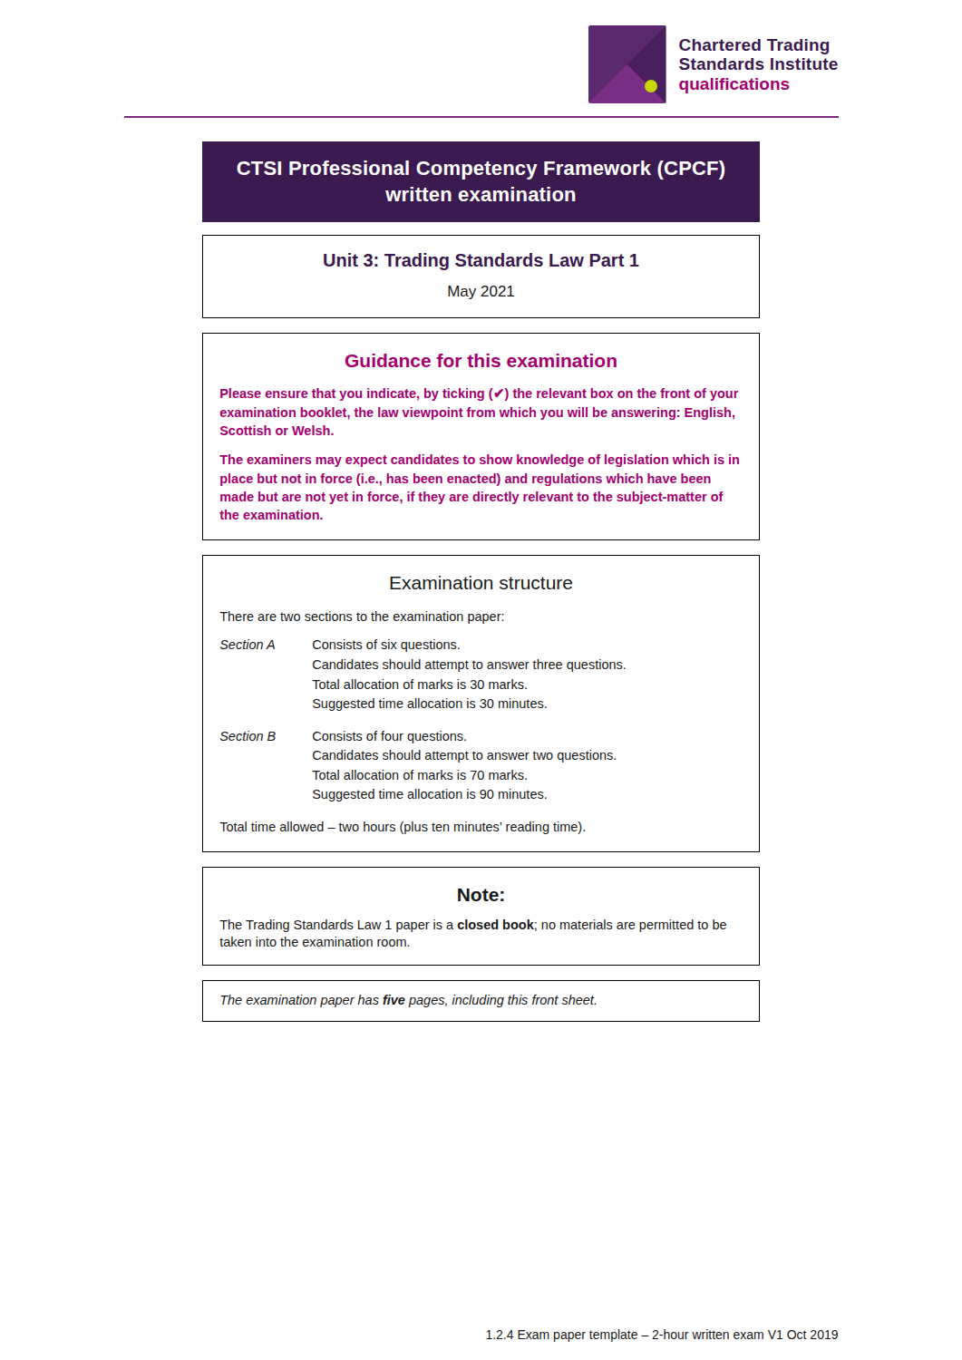Chartered Trading
Standards Institute
qualifications
CTSI Professional Competency Framework (CPCF)
written examination
Unit 3: Trading Standards Law Part 1
May 2021
Guidance for this examination
Please ensure that you indicate, by ticking (✔) the relevant box on the front of your examination booklet, the law viewpoint from which you will be answering: English, Scottish or Welsh.
The examiners may expect candidates to show knowledge of legislation which is in place but not in force (i.e., has been enacted) and regulations which have been made but are not yet in force, if they are directly relevant to the subject-matter of the examination.
Examination structure
There are two sections to the examination paper:
Section A
Consists of six questions.
Candidates should attempt to answer three questions.
Total allocation of marks is 30 marks.
Suggested time allocation is 30 minutes.
Section B
Consists of four questions.
Candidates should attempt to answer two questions.
Total allocation of marks is 70 marks.
Suggested time allocation is 90 minutes.
Total time allowed – two hours (plus ten minutes’ reading time).
Note:
The Trading Standards Law 1 paper is a closed book; no materials are permitted to be taken into the examination room.
The examination paper has five pages, including this front sheet.
1.2.4 Exam paper template – 2-hour written exam V1 Oct 2019